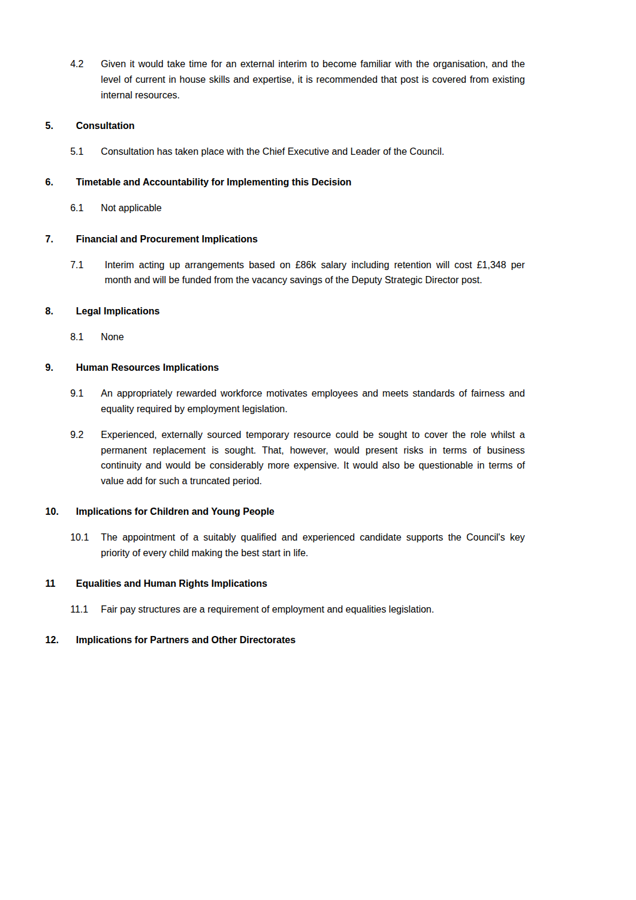4.2 Given it would take time for an external interim to become familiar with the organisation, and the level of current in house skills and expertise, it is recommended that post is covered from existing internal resources.
5. Consultation
5.1 Consultation has taken place with the Chief Executive and Leader of the Council.
6. Timetable and Accountability for Implementing this Decision
6.1 Not applicable
7. Financial and Procurement Implications
7.1 Interim acting up arrangements based on £86k salary including retention will cost £1,348 per month and will be funded from the vacancy savings of the Deputy Strategic Director post.
8. Legal Implications
8.1 None
9. Human Resources Implications
9.1 An appropriately rewarded workforce motivates employees and meets standards of fairness and equality required by employment legislation.
9.2 Experienced, externally sourced temporary resource could be sought to cover the role whilst a permanent replacement is sought. That, however, would present risks in terms of business continuity and would be considerably more expensive. It would also be questionable in terms of value add for such a truncated period.
10. Implications for Children and Young People
10.1 The appointment of a suitably qualified and experienced candidate supports the Council's key priority of every child making the best start in life.
11 Equalities and Human Rights Implications
11.1 Fair pay structures are a requirement of employment and equalities legislation.
12. Implications for Partners and Other Directorates